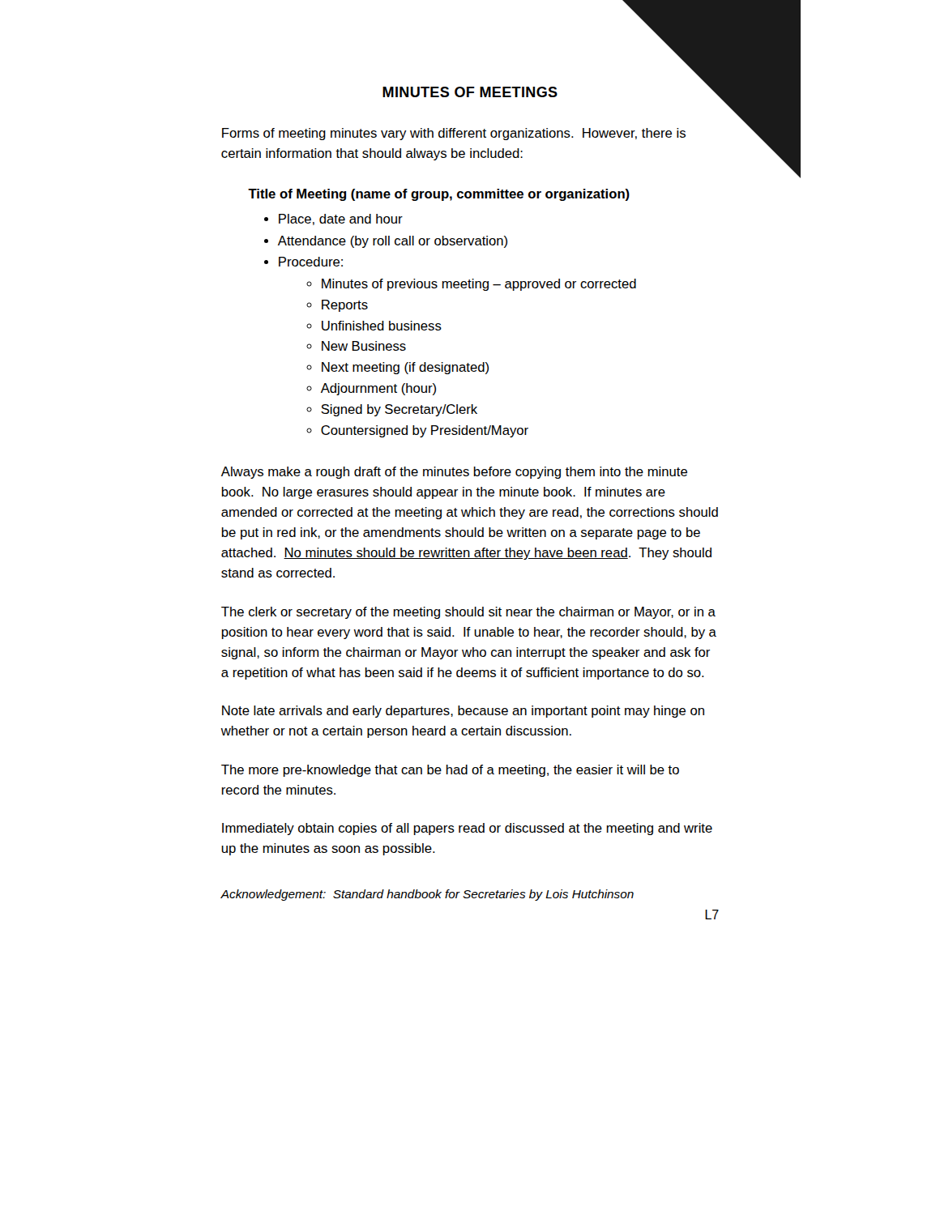MINUTES OF MEETINGS
Forms of meeting minutes vary with different organizations. However, there is certain information that should always be included:
Title of Meeting (name of group, committee or organization)
Place, date and hour
Attendance (by roll call or observation)
Procedure:
Minutes of previous meeting – approved or corrected
Reports
Unfinished business
New Business
Next meeting (if designated)
Adjournment (hour)
Signed by Secretary/Clerk
Countersigned by President/Mayor
Always make a rough draft of the minutes before copying them into the minute book. No large erasures should appear in the minute book. If minutes are amended or corrected at the meeting at which they are read, the corrections should be put in red ink, or the amendments should be written on a separate page to be attached. No minutes should be rewritten after they have been read. They should stand as corrected.
The clerk or secretary of the meeting should sit near the chairman or Mayor, or in a position to hear every word that is said. If unable to hear, the recorder should, by a signal, so inform the chairman or Mayor who can interrupt the speaker and ask for a repetition of what has been said if he deems it of sufficient importance to do so.
Note late arrivals and early departures, because an important point may hinge on whether or not a certain person heard a certain discussion.
The more pre-knowledge that can be had of a meeting, the easier it will be to record the minutes.
Immediately obtain copies of all papers read or discussed at the meeting and write up the minutes as soon as possible.
Acknowledgement: Standard handbook for Secretaries by Lois Hutchinson
L7